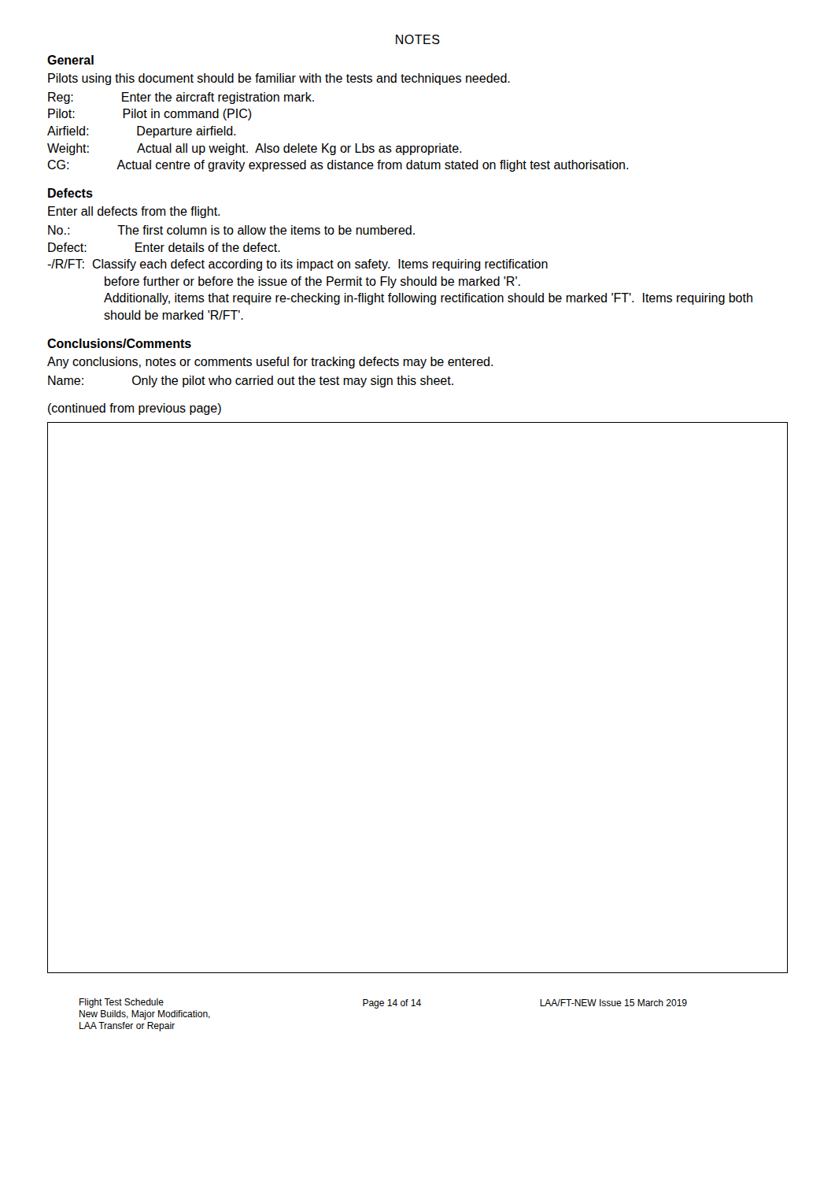NOTES
General
Pilots using this document should be familiar with the tests and techniques needed.
Reg: Enter the aircraft registration mark.
Pilot: Pilot in command (PIC)
Airfield: Departure airfield.
Weight: Actual all up weight. Also delete Kg or Lbs as appropriate.
CG: Actual centre of gravity expressed as distance from datum stated on flight test authorisation.
Defects
Enter all defects from the flight.
No.: The first column is to allow the items to be numbered.
Defect: Enter details of the defect.
-/R/FT: Classify each defect according to its impact on safety. Items requiring rectification before further or before the issue of the Permit to Fly should be marked 'R'. Additionally, items that require re-checking in-flight following rectification should be marked 'FT'. Items requiring both should be marked 'R/FT'.
Conclusions/Comments
Any conclusions, notes or comments useful for tracking defects may be entered.
Name: Only the pilot who carried out the test may sign this sheet.
(continued from previous page)
Flight Test Schedule
New Builds, Major Modification,
LAA Transfer or Repair
Page 14 of 14
LAA/FT-NEW Issue 15 March 2019